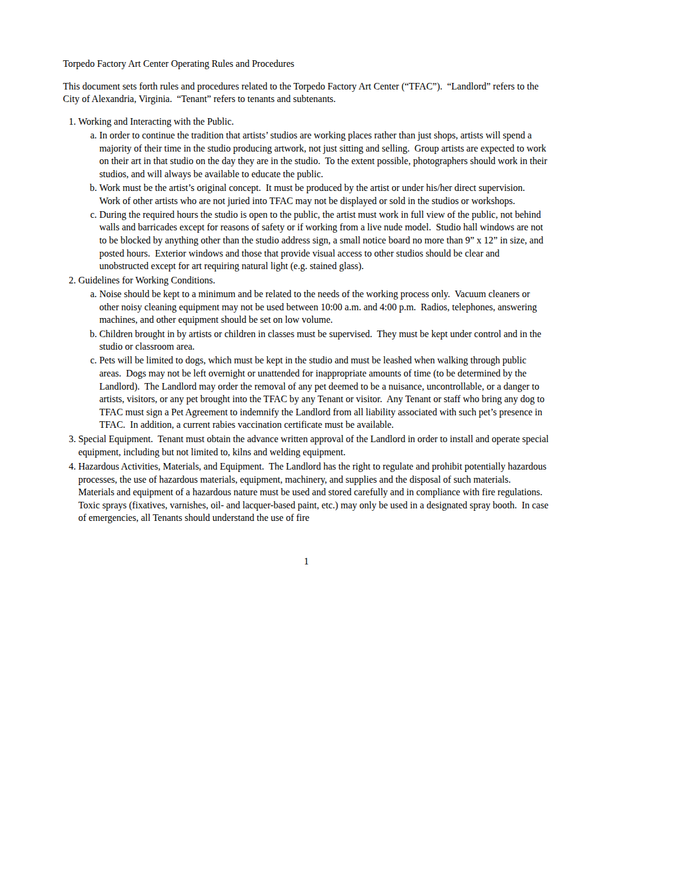Torpedo Factory Art Center Operating Rules and Procedures
This document sets forth rules and procedures related to the Torpedo Factory Art Center (“TFAC”). “Landlord” refers to the City of Alexandria, Virginia. “Tenant” refers to tenants and subtenants.
Working and Interacting with the Public.
In order to continue the tradition that artists’ studios are working places rather than just shops, artists will spend a majority of their time in the studio producing artwork, not just sitting and selling. Group artists are expected to work on their art in that studio on the day they are in the studio. To the extent possible, photographers should work in their studios, and will always be available to educate the public.
Work must be the artist’s original concept. It must be produced by the artist or under his/her direct supervision. Work of other artists who are not juried into TFAC may not be displayed or sold in the studios or workshops.
During the required hours the studio is open to the public, the artist must work in full view of the public, not behind walls and barricades except for reasons of safety or if working from a live nude model. Studio hall windows are not to be blocked by anything other than the studio address sign, a small notice board no more than 9” x 12” in size, and posted hours. Exterior windows and those that provide visual access to other studios should be clear and unobstructed except for art requiring natural light (e.g. stained glass).
Guidelines for Working Conditions.
Noise should be kept to a minimum and be related to the needs of the working process only. Vacuum cleaners or other noisy cleaning equipment may not be used between 10:00 a.m. and 4:00 p.m. Radios, telephones, answering machines, and other equipment should be set on low volume.
Children brought in by artists or children in classes must be supervised. They must be kept under control and in the studio or classroom area.
Pets will be limited to dogs, which must be kept in the studio and must be leashed when walking through public areas. Dogs may not be left overnight or unattended for inappropriate amounts of time (to be determined by the Landlord). The Landlord may order the removal of any pet deemed to be a nuisance, uncontrollable, or a danger to artists, visitors, or any pet brought into the TFAC by any Tenant or visitor. Any Tenant or staff who bring any dog to TFAC must sign a Pet Agreement to indemnify the Landlord from all liability associated with such pet’s presence in TFAC. In addition, a current rabies vaccination certificate must be available.
Special Equipment. Tenant must obtain the advance written approval of the Landlord in order to install and operate special equipment, including but not limited to, kilns and welding equipment.
Hazardous Activities, Materials, and Equipment. The Landlord has the right to regulate and prohibit potentially hazardous processes, the use of hazardous materials, equipment, machinery, and supplies and the disposal of such materials. Materials and equipment of a hazardous nature must be used and stored carefully and in compliance with fire regulations. Toxic sprays (fixatives, varnishes, oil- and lacquer-based paint, etc.) may only be used in a designated spray booth. In case of emergencies, all Tenants should understand the use of fire
1